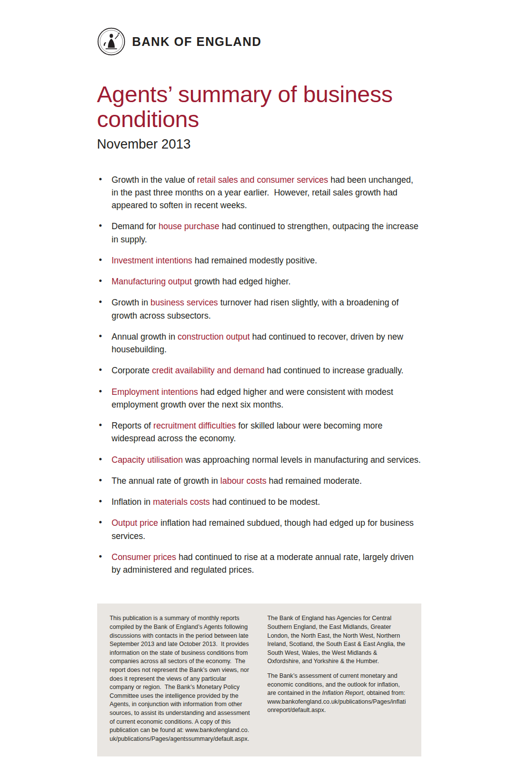BANK OF ENGLAND
Agents’ summary of business conditions
November 2013
Growth in the value of retail sales and consumer services had been unchanged, in the past three months on a year earlier. However, retail sales growth had appeared to soften in recent weeks.
Demand for house purchase had continued to strengthen, outpacing the increase in supply.
Investment intentions had remained modestly positive.
Manufacturing output growth had edged higher.
Growth in business services turnover had risen slightly, with a broadening of growth across subsectors.
Annual growth in construction output had continued to recover, driven by new housebuilding.
Corporate credit availability and demand had continued to increase gradually.
Employment intentions had edged higher and were consistent with modest employment growth over the next six months.
Reports of recruitment difficulties for skilled labour were becoming more widespread across the economy.
Capacity utilisation was approaching normal levels in manufacturing and services.
The annual rate of growth in labour costs had remained moderate.
Inflation in materials costs had continued to be modest.
Output price inflation had remained subdued, though had edged up for business services.
Consumer prices had continued to rise at a moderate annual rate, largely driven by administered and regulated prices.
This publication is a summary of monthly reports compiled by the Bank of England’s Agents following discussions with contacts in the period between late September 2013 and late October 2013. It provides information on the state of business conditions from companies across all sectors of the economy. The report does not represent the Bank’s own views, nor does it represent the views of any particular company or region. The Bank’s Monetary Policy Committee uses the intelligence provided by the Agents, in conjunction with information from other sources, to assist its understanding and assessment of current economic conditions. A copy of this publication can be found at: www.bankofengland.co.uk/publications/Pages/agentssummary/default.aspx.
The Bank of England has Agencies for Central Southern England, the East Midlands, Greater London, the North East, the North West, Northern Ireland, Scotland, the South East & East Anglia, the South West, Wales, the West Midlands & Oxfordshire, and Yorkshire & the Humber.
The Bank’s assessment of current monetary and economic conditions, and the outlook for inflation, are contained in the Inflation Report, obtained from: www.bankofengland.co.uk/publications/Pages/inflationreport/default.aspx.